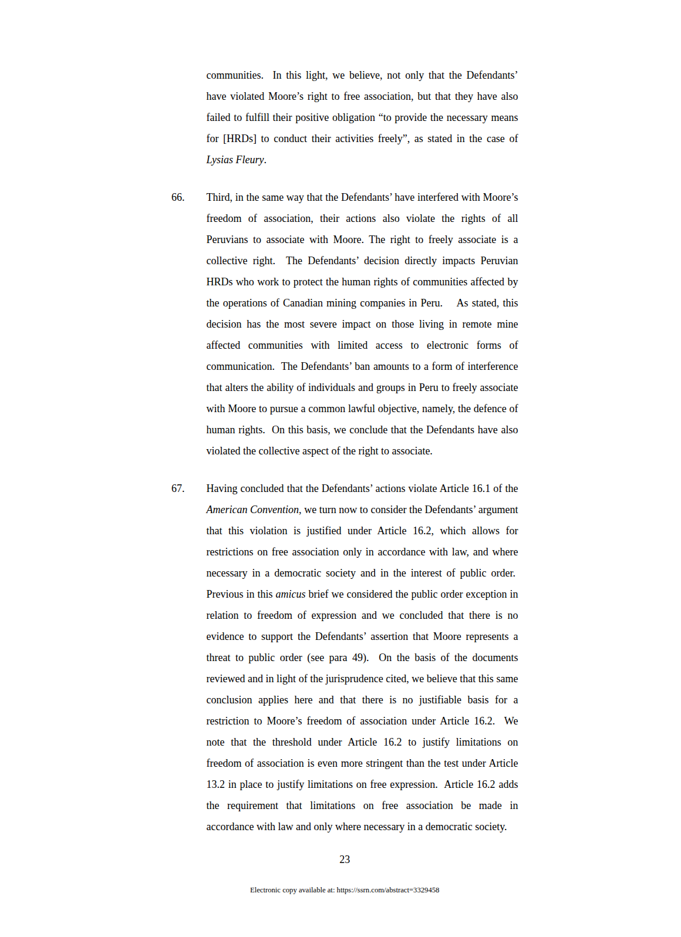communities. In this light, we believe, not only that the Defendants’ have violated Moore’s right to free association, but that they have also failed to fulfill their positive obligation “to provide the necessary means for [HRDs] to conduct their activities freely”, as stated in the case of Lysias Fleury.
66. Third, in the same way that the Defendants’ have interfered with Moore’s freedom of association, their actions also violate the rights of all Peruvians to associate with Moore. The right to freely associate is a collective right. The Defendants’ decision directly impacts Peruvian HRDs who work to protect the human rights of communities affected by the operations of Canadian mining companies in Peru. As stated, this decision has the most severe impact on those living in remote mine affected communities with limited access to electronic forms of communication. The Defendants’ ban amounts to a form of interference that alters the ability of individuals and groups in Peru to freely associate with Moore to pursue a common lawful objective, namely, the defence of human rights. On this basis, we conclude that the Defendants have also violated the collective aspect of the right to associate.
67. Having concluded that the Defendants’ actions violate Article 16.1 of the American Convention, we turn now to consider the Defendants’ argument that this violation is justified under Article 16.2, which allows for restrictions on free association only in accordance with law, and where necessary in a democratic society and in the interest of public order. Previous in this amicus brief we considered the public order exception in relation to freedom of expression and we concluded that there is no evidence to support the Defendants’ assertion that Moore represents a threat to public order (see para 49). On the basis of the documents reviewed and in light of the jurisprudence cited, we believe that this same conclusion applies here and that there is no justifiable basis for a restriction to Moore’s freedom of association under Article 16.2. We note that the threshold under Article 16.2 to justify limitations on freedom of association is even more stringent than the test under Article 13.2 in place to justify limitations on free expression. Article 16.2 adds the requirement that limitations on free association be made in accordance with law and only where necessary in a democratic society.
23
Electronic copy available at: https://ssrn.com/abstract=3329458